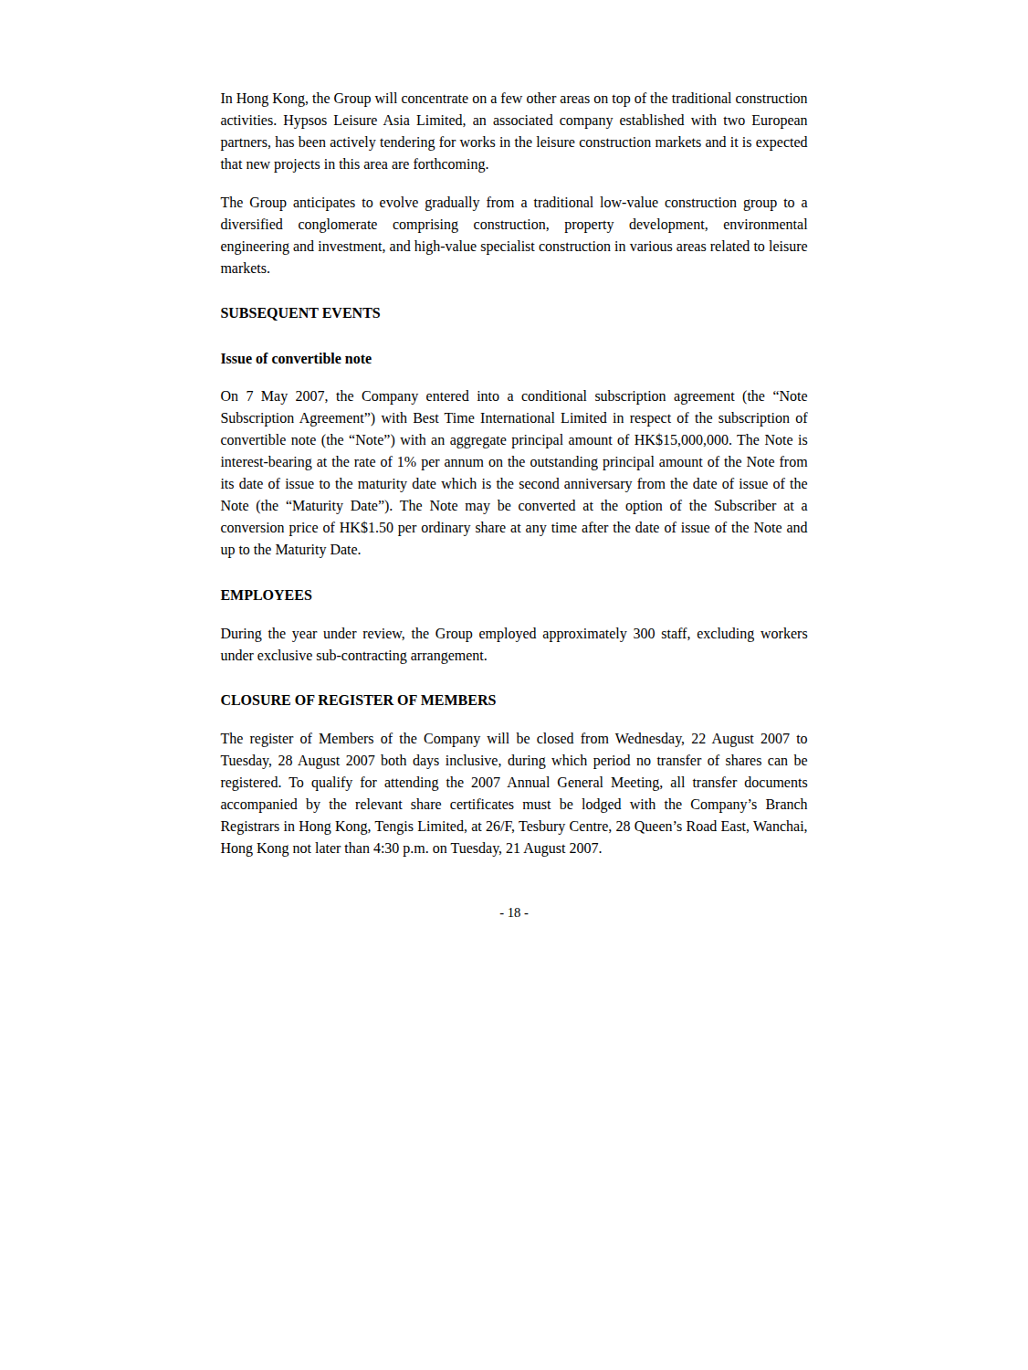In Hong Kong, the Group will concentrate on a few other areas on top of the traditional construction activities. Hypsos Leisure Asia Limited, an associated company established with two European partners, has been actively tendering for works in the leisure construction markets and it is expected that new projects in this area are forthcoming.
The Group anticipates to evolve gradually from a traditional low-value construction group to a diversified conglomerate comprising construction, property development, environmental engineering and investment, and high-value specialist construction in various areas related to leisure markets.
SUBSEQUENT EVENTS
Issue of convertible note
On 7 May 2007, the Company entered into a conditional subscription agreement (the “Note Subscription Agreement”) with Best Time International Limited in respect of the subscription of convertible note (the “Note”) with an aggregate principal amount of HK$15,000,000. The Note is interest-bearing at the rate of 1% per annum on the outstanding principal amount of the Note from its date of issue to the maturity date which is the second anniversary from the date of issue of the Note (the “Maturity Date”). The Note may be converted at the option of the Subscriber at a conversion price of HK$1.50 per ordinary share at any time after the date of issue of the Note and up to the Maturity Date.
EMPLOYEES
During the year under review, the Group employed approximately 300 staff, excluding workers under exclusive sub-contracting arrangement.
CLOSURE OF REGISTER OF MEMBERS
The register of Members of the Company will be closed from Wednesday, 22 August 2007 to Tuesday, 28 August 2007 both days inclusive, during which period no transfer of shares can be registered. To qualify for attending the 2007 Annual General Meeting, all transfer documents accompanied by the relevant share certificates must be lodged with the Company’s Branch Registrars in Hong Kong, Tengis Limited, at 26/F, Tesbury Centre, 28 Queen’s Road East, Wanchai, Hong Kong not later than 4:30 p.m. on Tuesday, 21 August 2007.
- 18 -